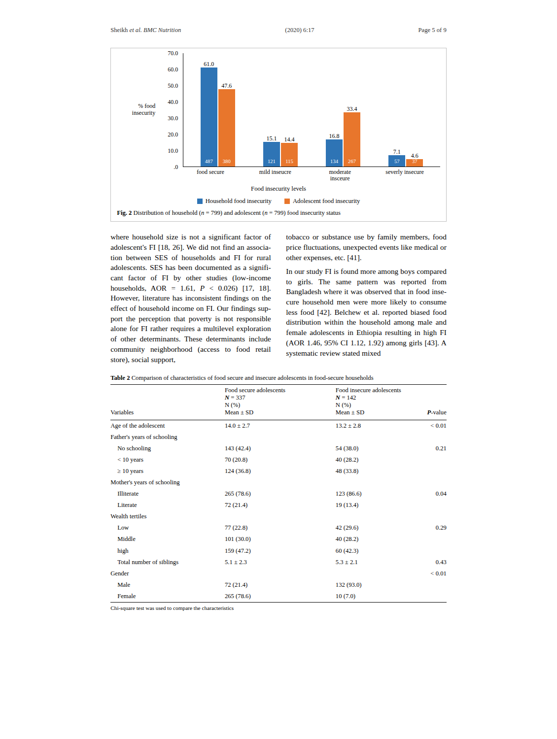Sheikh et al. BMC Nutrition
(2020) 6:17
Page 5 of 9
% food
insecurity
70.0 60.0 50.0 40.0 30.0 20.0 10.0 .0
61.0 487
47.6 380
15.1 121
14.4 115
16.8 134
33.4 267
7.1 57
4.6 37
food secure
mild inseucre
moderate
insceure
severly insecure
Food insecurity levels
Household food insecurity
Adolescent food insecurity
Fig. 2 Distribution of household (n = 799) and adolescent (n = 799) food insecurity status
where household size is not a significant factor of adolescent's FI [18, 26]. We did not find an association between SES of households and FI for rural adolescents. SES has been documented as a significant factor of FI by other studies (low-income households, AOR = 1.61, P < 0.026) [17, 18]. However, literature has inconsistent findings on the effect of household income on FI. Our findings support the perception that poverty is not responsible alone for FI rather requires a multilevel exploration of other determinants. These determinants include community neighborhood (access to food retail store), social support,
tobacco or substance use by family members, food price fluctuations, unexpected events like medical or other expenses, etc. [41].
In our study FI is found more among boys compared to girls. The same pattern was reported from Bangladesh where it was observed that in food insecure household men were more likely to consume less food [42]. Belchew et al. reported biased food distribution within the household among male and female adolescents in Ethiopia resulting in high FI (AOR 1.46, 95% CI 1.12, 1.92) among girls [43]. A systematic review stated mixed
Table 2 Comparison of characteristics of food secure and insecure adolescents in food-secure households
| Variables | Food secure adolescents N = 337 N (%) Mean ± SD | Food insecure adolescents N = 142 N (%) Mean ± SD | P -value |
| --- | --- | --- | --- |
| Age of the adolescent | 14.0 ± 2.7 | 13.2 ± 2.8 | < 0.01 |
| Father's years of schooling | | | |
| No schooling | 143 (42.4) | 54 (38.0) | 0.21 |
| < 10 years | 70 (20.8) | 40 (28.2) | |
| ≥ 10 years | 124 (36.8) | 48 (33.8) | |
| Mother's years of schooling | | | |
| Illiterate | 265 (78.6) | 123 (86.6) | 0.04 |
| Literate | 72 (21.4) | 19 (13.4) | |
| Wealth tertiles | | | |
| Low | 77 (22.8) | 42 (29.6) | 0.29 |
| Middle | 101 (30.0) | 40 (28.2) | |
| high | 159 (47.2) | 60 (42.3) | |
| Total number of siblings | 5.1 ± 2.3 | 5.3 ± 2.1 | 0.43 |
| Gender | | | < 0.01 |
| Male | 72 (21.4) | 132 (93.0) | |
| Female | 265 (78.6) | 10 (7.0) | |
Chi-square test was used to compare the characteristics